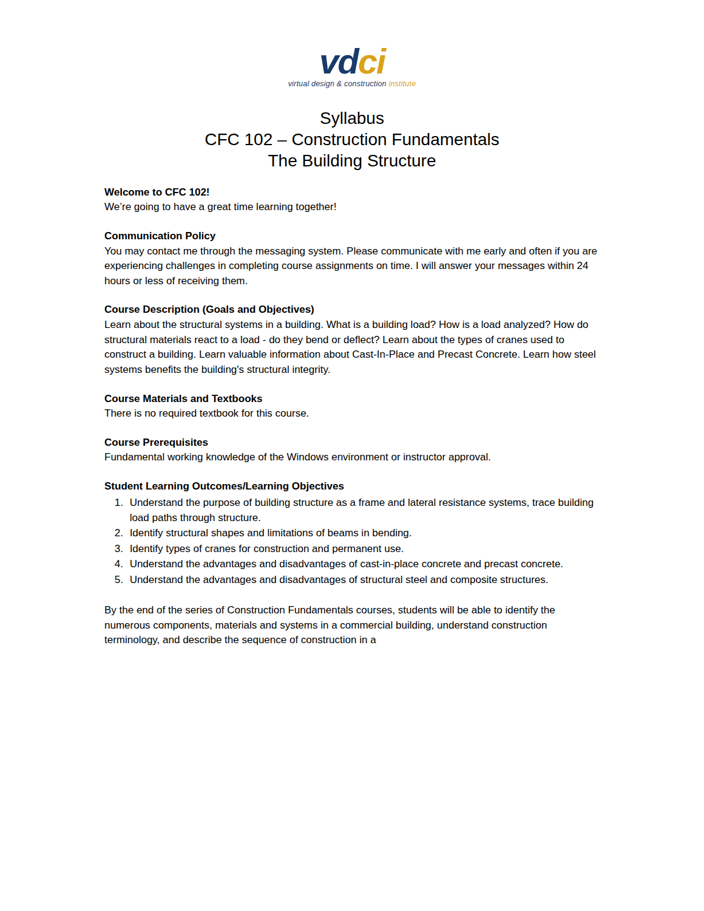vdci
virtual design & construction institute
Syllabus CFC 102 – Construction Fundamentals The Building Structure
Welcome to CFC 102!
We’re going to have a great time learning together!
Communication Policy
You may contact me through the messaging system. Please communicate with me early and often if you are experiencing challenges in completing course assignments on time. I will answer your messages within 24 hours or less of receiving them.
Course Description (Goals and Objectives)
Learn about the structural systems in a building. What is a building load? How is a load analyzed? How do structural materials react to a load - do they bend or deflect? Learn about the types of cranes used to construct a building. Learn valuable information about Cast-In-Place and Precast Concrete. Learn how steel systems benefits the building's structural integrity.
Course Materials and Textbooks
There is no required textbook for this course.
Course Prerequisites
Fundamental working knowledge of the Windows environment or instructor approval.
Student Learning Outcomes/Learning Objectives
Understand the purpose of building structure as a frame and lateral resistance systems, trace building load paths through structure.
Identify structural shapes and limitations of beams in bending.
Identify types of cranes for construction and permanent use.
Understand the advantages and disadvantages of cast-in-place concrete and precast concrete.
Understand the advantages and disadvantages of structural steel and composite structures.
By the end of the series of Construction Fundamentals courses, students will be able to identify the numerous components, materials and systems in a commercial building, understand construction terminology, and describe the sequence of construction in a